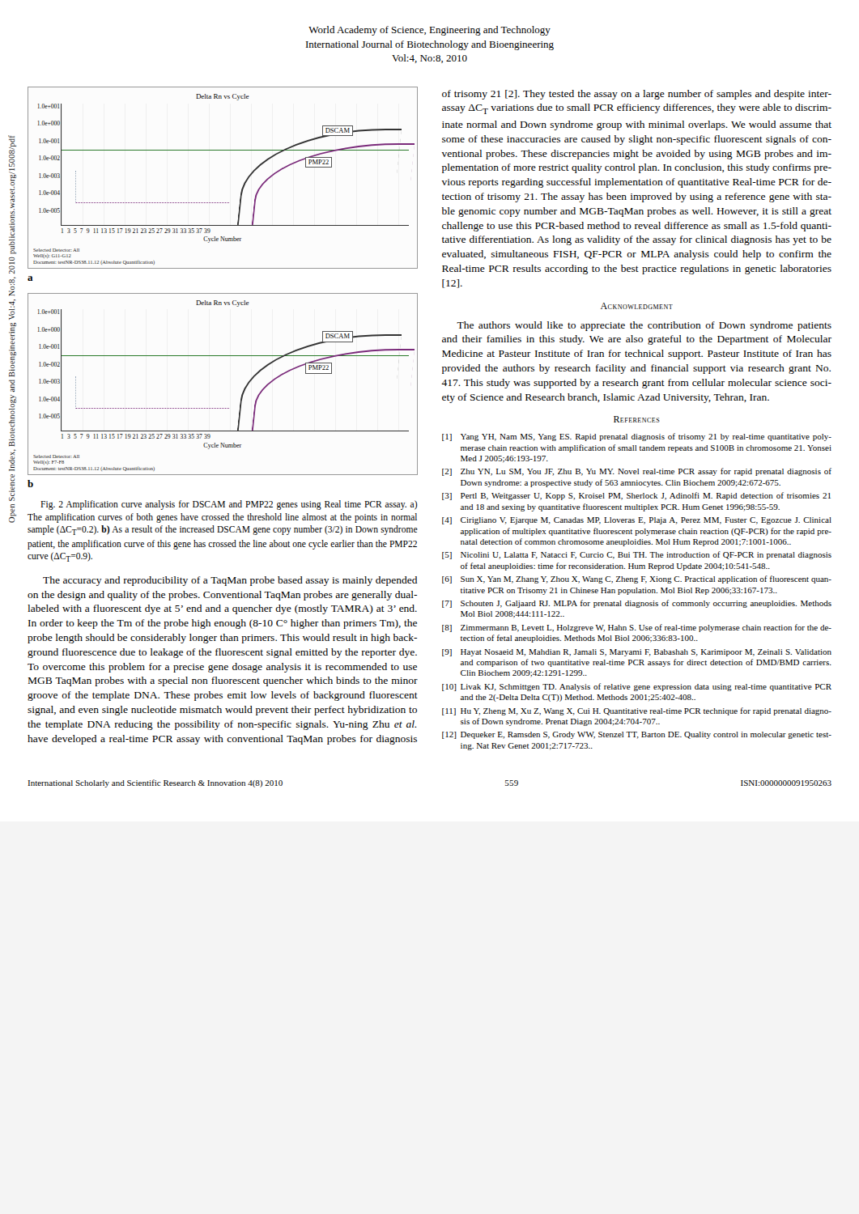World Academy of Science, Engineering and Technology
International Journal of Biotechnology and Bioengineering
Vol:4, No:8, 2010
Open Science Index, Biotechnology and Bioengineering Vol:4, No:8, 2010 publications.waset.org/15008/pdf
Delta Rn vs Cycle
1.0e+001 1.0e+000 1.0e-001 1.0e-002 1.0e-003 1.0e-004 1.0e-005
DSCAM
PMP22
1 3 5 7 9 11 13 15 17 19 21 23 25 27 29 31 33 35 37 39
Cycle Number
Selected Detector: All
Well(s): G11-G12
Document: testNR-DS38.11.12 (Absolute Quantification)
a
Delta Rn vs Cycle
1.0e+001 1.0e+000 1.0e-001 1.0e-002 1.0e-003 1.0e-004 1.0e-005
DSCAM
PMP22
1 3 5 7 9 11 13 15 17 19 21 23 25 27 29 31 33 35 37 39
Cycle Number
Selected Detector: All
Well(s): F7-F8
Document: testNR-DS38.11.12 (Absolute Quantification)
b
Fig. 2 Amplification curve analysis for DSCAM and PMP22 genes using Real time PCR assay. a) The amplification curves of both genes have crossed the threshold line almost at the points in normal sample (ΔCT=0.2). b) As a result of the increased DSCAM gene copy number (3/2) in Down syndrome patient, the amplification curve of this gene has crossed the line about one cycle earlier than the PMP22 curve (ΔCT=0.9).
The accuracy and reproducibility of a TaqMan probe based assay is mainly depended on the design and quality of the probes. Conventional TaqMan probes are generally dual-labeled with a fluorescent dye at 5’ end and a quencher dye (mostly TAMRA) at 3’ end. In order to keep the Tm of the probe high enough (8-10 C° higher than primers Tm), the probe length should be considerably longer than primers. This would result in high background fluorescence due to leakage of the fluorescent signal emitted by the reporter dye. To overcome this problem for a precise gene dosage analysis it is recommended to use MGB TaqMan probes with a special non fluorescent quencher which binds to the minor groove of the template DNA. These probes emit low levels of background fluorescent signal, and even single nucleotide mismatch would prevent their perfect hybridization to the template DNA reducing the possibility of non-specific signals. Yu-ning Zhu et al. have developed a real-time PCR assay with conventional TaqMan probes for diagnosis of trisomy 21 [2]. They tested the assay on a large number of samples and despite inter-assay ΔCT variations due to small PCR efficiency differences, they were able to discriminate normal and Down syndrome group with minimal overlaps. We would assume that some of these inaccuracies are caused by slight non-specific fluorescent signals of conventional probes. These discrepancies might be avoided by using MGB probes and implementation of more restrict quality control plan. In conclusion, this study confirms previous reports regarding successful implementation of quantitative Real-time PCR for detection of trisomy 21. The assay has been improved by using a reference gene with stable genomic copy number and MGB-TaqMan probes as well. However, it is still a great challenge to use this PCR-based method to reveal difference as small as 1.5-fold quantitative differentiation. As long as validity of the assay for clinical diagnosis has yet to be evaluated, simultaneous FISH, QF-PCR or MLPA analysis could help to confirm the Real-time PCR results according to the best practice regulations in genetic laboratories [12].
Acknowledgment
The authors would like to appreciate the contribution of Down syndrome patients and their families in this study. We are also grateful to the Department of Molecular Medicine at Pasteur Institute of Iran for technical support. Pasteur Institute of Iran has provided the authors by research facility and financial support via research grant No. 417. This study was supported by a research grant from cellular molecular science society of Science and Research branch, Islamic Azad University, Tehran, Iran.
References
[1] Yang YH, Nam MS, Yang ES. Rapid prenatal diagnosis of trisomy 21 by real-time quantitative polymerase chain reaction with amplification of small tandem repeats and S100B in chromosome 21. Yonsei Med J 2005;46:193-197.
[2] Zhu YN, Lu SM, You JF, Zhu B, Yu MY. Novel real-time PCR assay for rapid prenatal diagnosis of Down syndrome: a prospective study of 563 amniocytes. Clin Biochem 2009;42:672-675.
[3] Pertl B, Weitgasser U, Kopp S, Kroisel PM, Sherlock J, Adinolfi M. Rapid detection of trisomies 21 and 18 and sexing by quantitative fluorescent multiplex PCR. Hum Genet 1996;98:55-59.
[4] Cirigliano V, Ejarque M, Canadas MP, Lloveras E, Plaja A, Perez MM, Fuster C, Egozcue J. Clinical application of multiplex quantitative fluorescent polymerase chain reaction (QF-PCR) for the rapid prenatal detection of common chromosome aneuploidies. Mol Hum Reprod 2001;7:1001-1006..
[5] Nicolini U, Lalatta F, Natacci F, Curcio C, Bui TH. The introduction of QF-PCR in prenatal diagnosis of fetal aneuploidies: time for reconsideration. Hum Reprod Update 2004;10:541-548..
[6] Sun X, Yan M, Zhang Y, Zhou X, Wang C, Zheng F, Xiong C. Practical application of fluorescent quantitative PCR on Trisomy 21 in Chinese Han population. Mol Biol Rep 2006;33:167-173..
[7] Schouten J, Galjaard RJ. MLPA for prenatal diagnosis of commonly occurring aneuploidies. Methods Mol Biol 2008;444:111-122..
[8] Zimmermann B, Levett L, Holzgreve W, Hahn S. Use of real-time polymerase chain reaction for the detection of fetal aneuploidies. Methods Mol Biol 2006;336:83-100..
[9] Hayat Nosaeid M, Mahdian R, Jamali S, Maryami F, Babashah S, Karimipoor M, Zeinali S. Validation and comparison of two quantitative real-time PCR assays for direct detection of DMD/BMD carriers. Clin Biochem 2009;42:1291-1299..
[10] Livak KJ, Schmittgen TD. Analysis of relative gene expression data using real-time quantitative PCR and the 2(-Delta Delta C(T)) Method. Methods 2001;25:402-408..
[11] Hu Y, Zheng M, Xu Z, Wang X, Cui H. Quantitative real-time PCR technique for rapid prenatal diagnosis of Down syndrome. Prenat Diagn 2004;24:704-707..
[12] Dequeker E, Ramsden S, Grody WW, Stenzel TT, Barton DE. Quality control in molecular genetic testing. Nat Rev Genet 2001;2:717-723..
International Scholarly and Scientific Research & Innovation 4(8) 2010
559
ISNI:0000000091950263